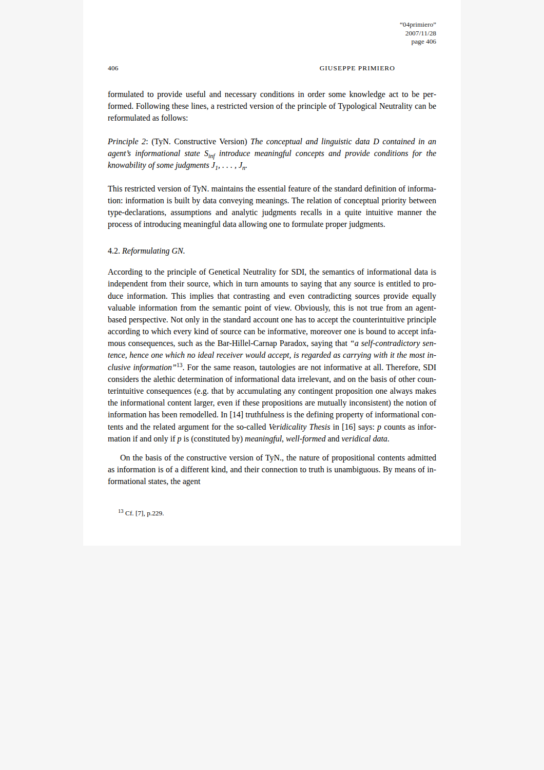“04primiero”
2007/11/28
page 406
406 Giuseppe Primiero
formulated to provide useful and necessary conditions in order some knowledge act to be performed. Following these lines, a restricted version of the principle of Typological Neutrality can be reformulated as follows:
Principle 2: (TyN. Constructive Version) The conceptual and linguistic data D contained in an agent’s informational state Sinf introduce meaningful concepts and provide conditions for the knowability of some judgments J 1, . . . , Jn.
This restricted version of TyN. maintains the essential feature of the standard definition of information: information is built by data conveying meanings. The relation of conceptual priority between type-declarations, assumptions and analytic judgments recalls in a quite intuitive manner the process of introducing meaningful data allowing one to formulate proper judgments.
4.2. Reformulating GN.
According to the principle of Genetical Neutrality for SDI, the semantics of informational data is independent from their source, which in turn amounts to saying that any source is entitled to produce information. This implies that contrasting and even contradicting sources provide equally valuable information from the semantic point of view. Obviously, this is not true from an agent-based perspective. Not only in the standard account one has to accept the counterintuitive principle according to which every kind of source can be informative, moreover one is bound to accept infamous consequences, such as the Bar-Hillel-Carnap Paradox, saying that “a self-contradictory sentence, hence one which no ideal receiver would accept, is regarded as carrying with it the most inclusive information”13. For the same reason, tautologies are not informative at all. Therefore, SDI considers the alethic determination of informational data irrelevant, and on the basis of other counterintuitive consequences (e.g. that by accumulating any contingent proposition one always makes the informational content larger, even if these propositions are mutually inconsistent) the notion of information has been remodelled. In [14] truthfulness is the defining property of informational contents and the related argument for the so-called Veridicality Thesis in [16] says: p counts as information if and only if p is (constituted by) meaningful, well-formed and veridical data.
On the basis of the constructive version of TyN., the nature of propositional contents admitted as information is of a different kind, and their connection to truth is unambiguous. By means of informational states, the agent
13 Cf. [7], p.229.